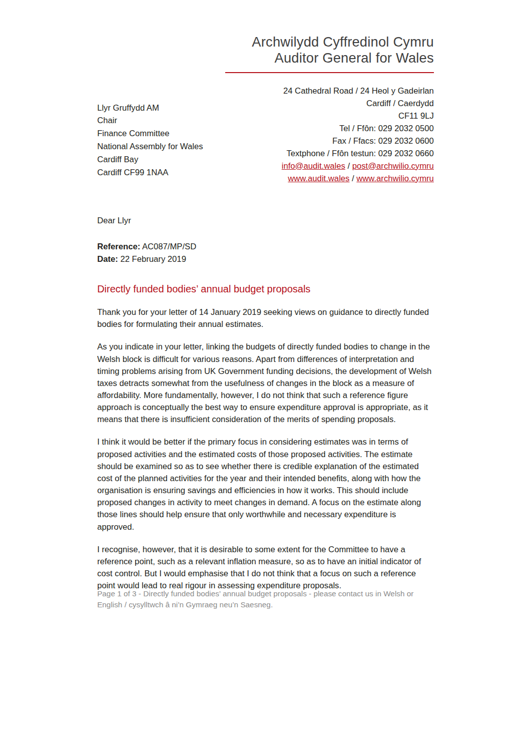Archwilydd Cyffredinol Cymru
Auditor General for Wales
Llyr Gruffydd AM
Chair
Finance Committee
National Assembly for Wales
Cardiff Bay
Cardiff CF99 1NAA
24 Cathedral Road / 24 Heol y Gadeirlan
Cardiff / Caerdydd
CF11 9LJ
Tel / Ffôn: 029 2032 0500
Fax / Ffacs: 029 2032 0600
Textphone / Ffôn testun: 029 2032 0660
info@audit.wales / post@archwilio.cymru
www.audit.wales / www.archwilio.cymru
Dear Llyr
Reference: AC087/MP/SD
Date: 22 February 2019
Directly funded bodies’ annual budget proposals
Thank you for your letter of 14 January 2019 seeking views on guidance to directly funded bodies for formulating their annual estimates.
As you indicate in your letter, linking the budgets of directly funded bodies to change in the Welsh block is difficult for various reasons. Apart from differences of interpretation and timing problems arising from UK Government funding decisions, the development of Welsh taxes detracts somewhat from the usefulness of changes in the block as a measure of affordability. More fundamentally, however, I do not think that such a reference figure approach is conceptually the best way to ensure expenditure approval is appropriate, as it means that there is insufficient consideration of the merits of spending proposals.
I think it would be better if the primary focus in considering estimates was in terms of proposed activities and the estimated costs of those proposed activities. The estimate should be examined so as to see whether there is credible explanation of the estimated cost of the planned activities for the year and their intended benefits, along with how the organisation is ensuring savings and efficiencies in how it works. This should include proposed changes in activity to meet changes in demand. A focus on the estimate along those lines should help ensure that only worthwhile and necessary expenditure is approved.
I recognise, however, that it is desirable to some extent for the Committee to have a reference point, such as a relevant inflation measure, so as to have an initial indicator of cost control. But I would emphasise that I do not think that a focus on such a reference point would lead to real rigour in assessing expenditure proposals.
Page 1 of 3 - Directly funded bodies’ annual budget proposals - please contact us in Welsh or English / cysylltwch â ni’n Gymraeg neu’n Saesneg.